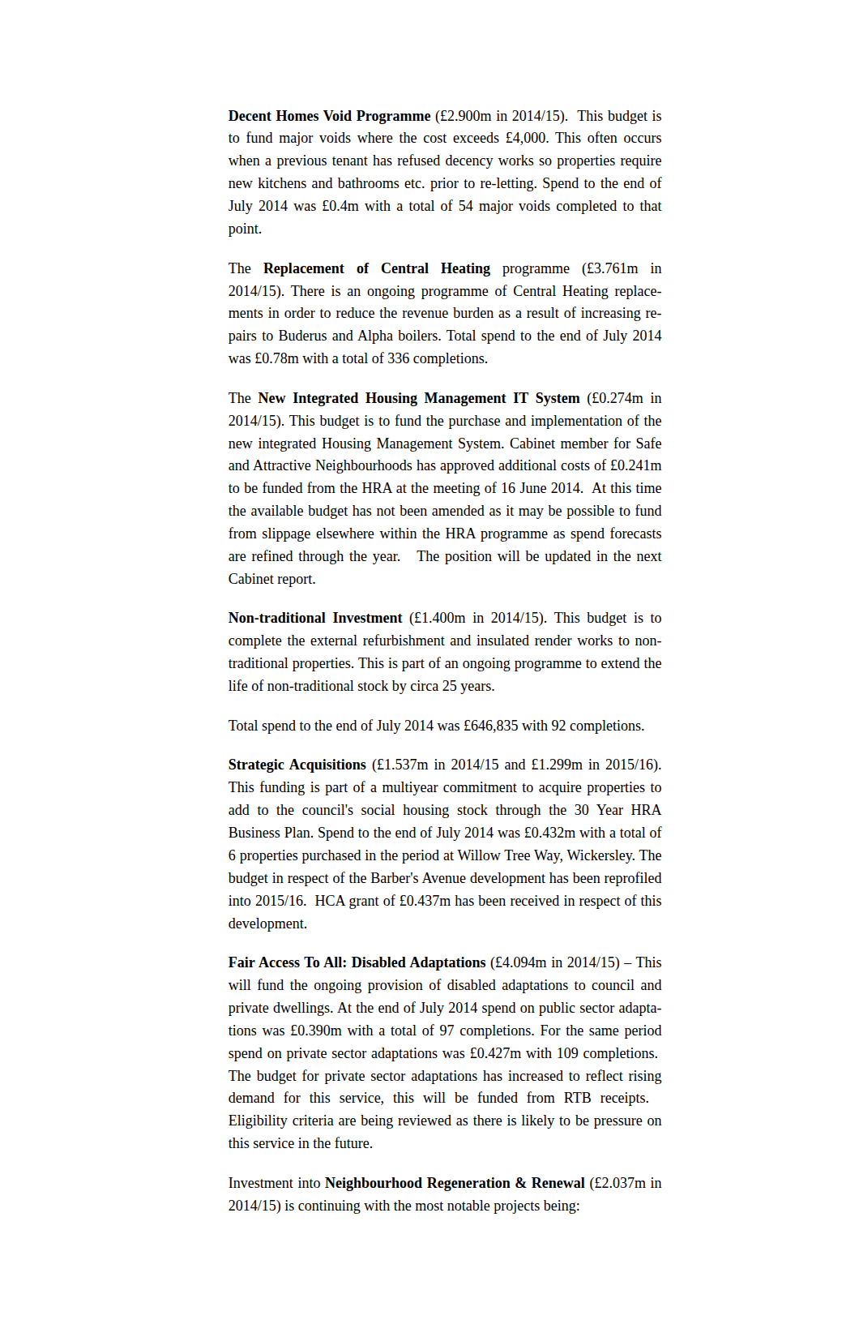Decent Homes Void Programme (£2.900m in 2014/15). This budget is to fund major voids where the cost exceeds £4,000. This often occurs when a previous tenant has refused decency works so properties require new kitchens and bathrooms etc. prior to re-letting. Spend to the end of July 2014 was £0.4m with a total of 54 major voids completed to that point.
The Replacement of Central Heating programme (£3.761m in 2014/15). There is an ongoing programme of Central Heating replacements in order to reduce the revenue burden as a result of increasing repairs to Buderus and Alpha boilers. Total spend to the end of July 2014 was £0.78m with a total of 336 completions.
The New Integrated Housing Management IT System (£0.274m in 2014/15). This budget is to fund the purchase and implementation of the new integrated Housing Management System. Cabinet member for Safe and Attractive Neighbourhoods has approved additional costs of £0.241m to be funded from the HRA at the meeting of 16 June 2014. At this time the available budget has not been amended as it may be possible to fund from slippage elsewhere within the HRA programme as spend forecasts are refined through the year. The position will be updated in the next Cabinet report.
Non-traditional Investment (£1.400m in 2014/15). This budget is to complete the external refurbishment and insulated render works to non-traditional properties. This is part of an ongoing programme to extend the life of non-traditional stock by circa 25 years.
Total spend to the end of July 2014 was £646,835 with 92 completions.
Strategic Acquisitions (£1.537m in 2014/15 and £1.299m in 2015/16). This funding is part of a multiyear commitment to acquire properties to add to the council's social housing stock through the 30 Year HRA Business Plan. Spend to the end of July 2014 was £0.432m with a total of 6 properties purchased in the period at Willow Tree Way, Wickersley. The budget in respect of the Barber's Avenue development has been reprofiled into 2015/16. HCA grant of £0.437m has been received in respect of this development.
Fair Access To All: Disabled Adaptations (£4.094m in 2014/15) – This will fund the ongoing provision of disabled adaptations to council and private dwellings. At the end of July 2014 spend on public sector adaptations was £0.390m with a total of 97 completions. For the same period spend on private sector adaptations was £0.427m with 109 completions. The budget for private sector adaptations has increased to reflect rising demand for this service, this will be funded from RTB receipts. Eligibility criteria are being reviewed as there is likely to be pressure on this service in the future.
Investment into Neighbourhood Regeneration & Renewal (£2.037m in 2014/15) is continuing with the most notable projects being: